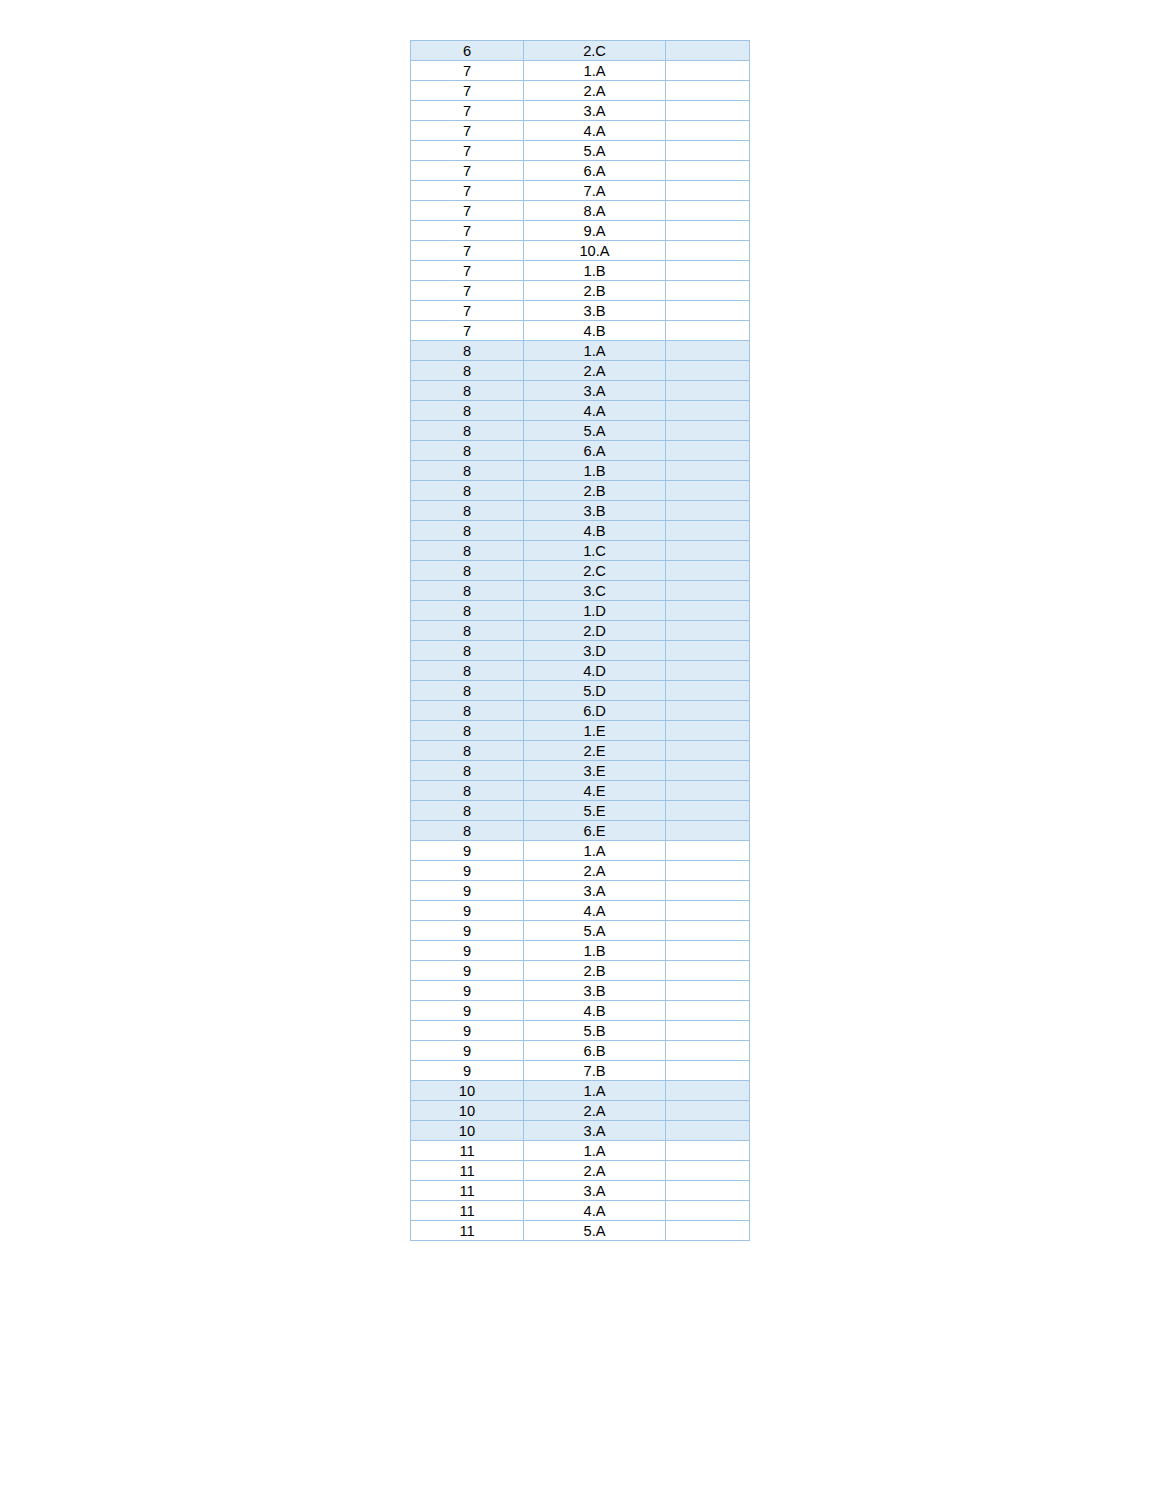| 6 | 2.C | |
| 7 | 1.A | |
| 7 | 2.A | |
| 7 | 3.A | |
| 7 | 4.A | |
| 7 | 5.A | |
| 7 | 6.A | |
| 7 | 7.A | |
| 7 | 8.A | |
| 7 | 9.A | |
| 7 | 10.A | |
| 7 | 1.B | |
| 7 | 2.B | |
| 7 | 3.B | |
| 7 | 4.B | |
| 8 | 1.A | |
| 8 | 2.A | |
| 8 | 3.A | |
| 8 | 4.A | |
| 8 | 5.A | |
| 8 | 6.A | |
| 8 | 1.B | |
| 8 | 2.B | |
| 8 | 3.B | |
| 8 | 4.B | |
| 8 | 1.C | |
| 8 | 2.C | |
| 8 | 3.C | |
| 8 | 1.D | |
| 8 | 2.D | |
| 8 | 3.D | |
| 8 | 4.D | |
| 8 | 5.D | |
| 8 | 6.D | |
| 8 | 1.E | |
| 8 | 2.E | |
| 8 | 3.E | |
| 8 | 4.E | |
| 8 | 5.E | |
| 8 | 6.E | |
| 9 | 1.A | |
| 9 | 2.A | |
| 9 | 3.A | |
| 9 | 4.A | |
| 9 | 5.A | |
| 9 | 1.B | |
| 9 | 2.B | |
| 9 | 3.B | |
| 9 | 4.B | |
| 9 | 5.B | |
| 9 | 6.B | |
| 9 | 7.B | |
| 10 | 1.A | |
| 10 | 2.A | |
| 10 | 3.A | |
| 11 | 1.A | |
| 11 | 2.A | |
| 11 | 3.A | |
| 11 | 4.A | |
| 11 | 5.A | |